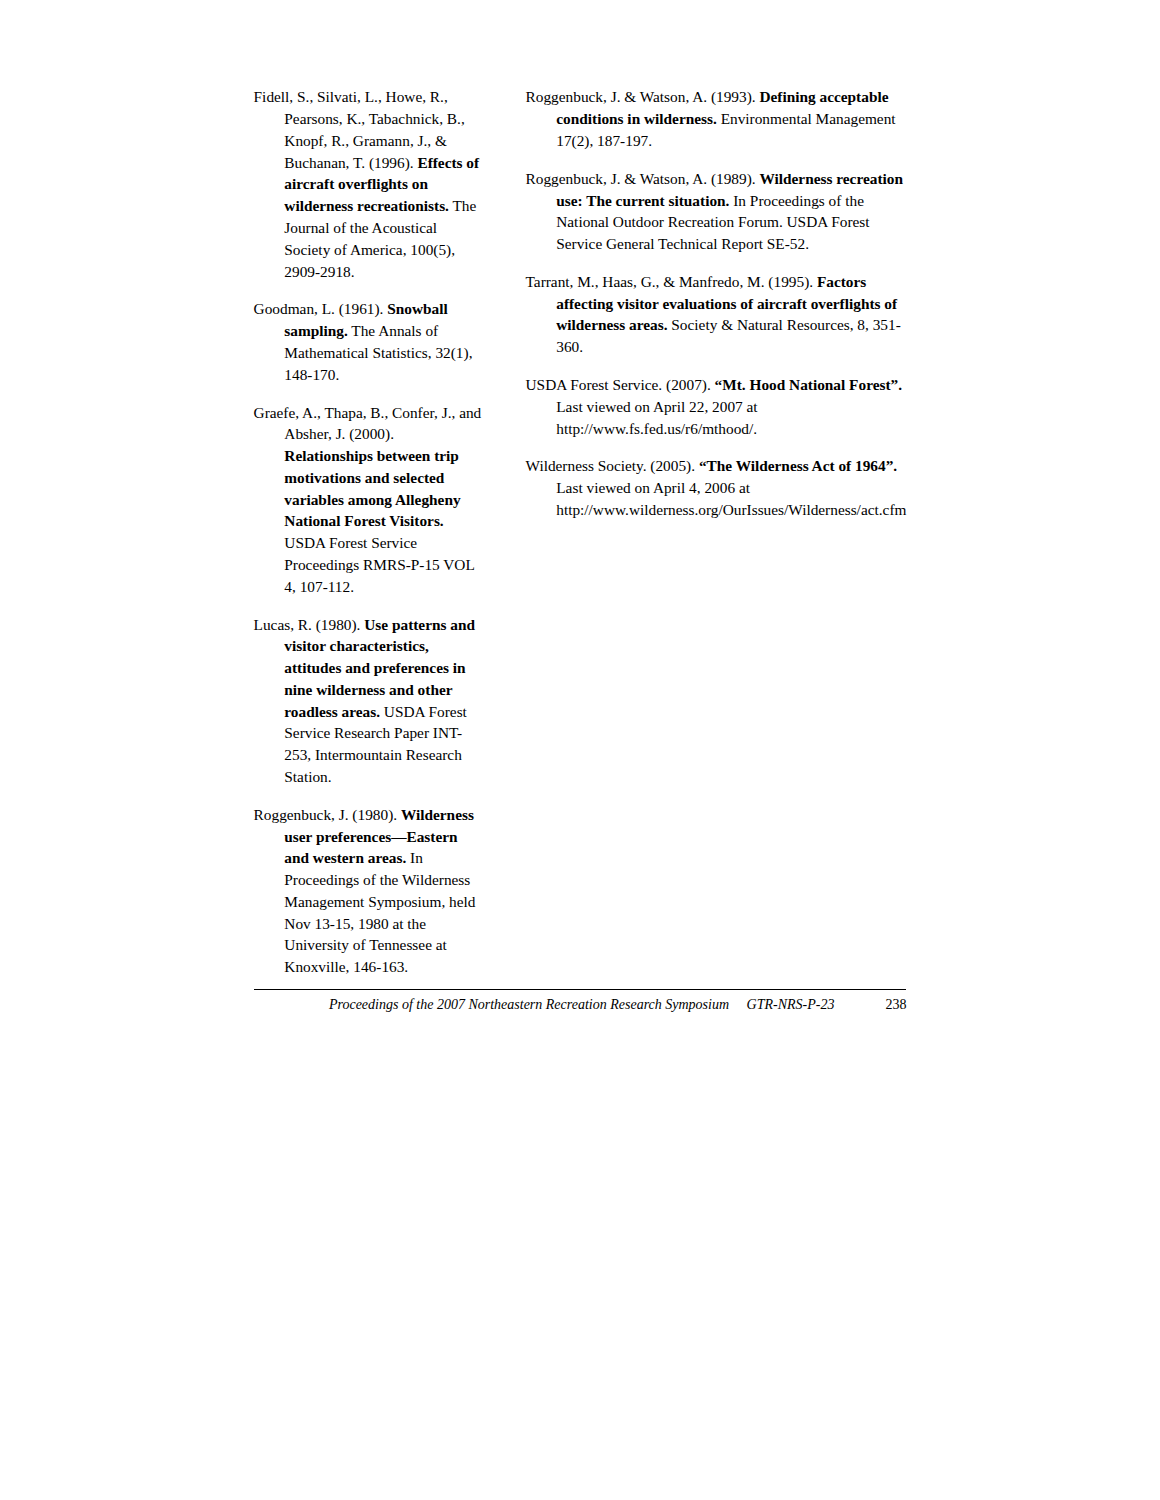Fidell, S., Silvati, L., Howe, R., Pearsons, K., Tabachnick, B., Knopf, R., Gramann, J., & Buchanan, T. (1996). Effects of aircraft overflights on wilderness recreationists. The Journal of the Acoustical Society of America, 100(5), 2909-2918.
Goodman, L. (1961). Snowball sampling. The Annals of Mathematical Statistics, 32(1), 148-170.
Graefe, A., Thapa, B., Confer, J., and Absher, J. (2000). Relationships between trip motivations and selected variables among Allegheny National Forest Visitors. USDA Forest Service Proceedings RMRS-P-15 VOL 4, 107-112.
Lucas, R. (1980). Use patterns and visitor characteristics, attitudes and preferences in nine wilderness and other roadless areas. USDA Forest Service Research Paper INT-253, Intermountain Research Station.
Roggenbuck, J. (1980). Wilderness user preferences—Eastern and western areas. In Proceedings of the Wilderness Management Symposium, held Nov 13-15, 1980 at the University of Tennessee at Knoxville, 146-163.
Roggenbuck, J. & Watson, A. (1993). Defining acceptable conditions in wilderness. Environmental Management 17(2), 187-197.
Roggenbuck, J. & Watson, A. (1989). Wilderness recreation use: The current situation. In Proceedings of the National Outdoor Recreation Forum. USDA Forest Service General Technical Report SE-52.
Tarrant, M., Haas, G., & Manfredo, M. (1995). Factors affecting visitor evaluations of aircraft overflights of wilderness areas. Society & Natural Resources, 8, 351-360.
USDA Forest Service. (2007). “Mt. Hood National Forest”. Last viewed on April 22, 2007 at http://www.fs.fed.us/r6/mthood/.
Wilderness Society. (2005). “The Wilderness Act of 1964”. Last viewed on April 4, 2006 at http://www.wilderness.org/OurIssues/Wilderness/act.cfm
Proceedings of the 2007 Northeastern Recreation Research Symposium GTR-NRS-P-23 238